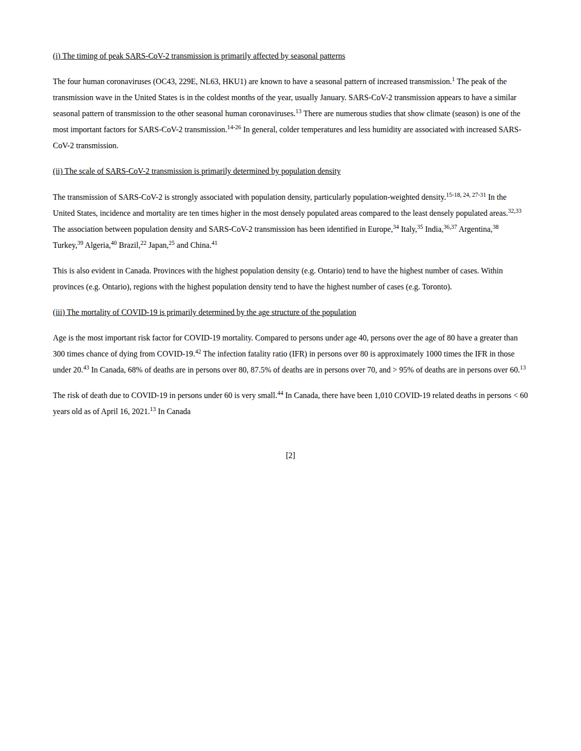(i) The timing of peak SARS-CoV-2 transmission is primarily affected by seasonal patterns
The four human coronaviruses (OC43, 229E, NL63, HKU1) are known to have a seasonal pattern of increased transmission.1 The peak of the transmission wave in the United States is in the coldest months of the year, usually January. SARS-CoV-2 transmission appears to have a similar seasonal pattern of transmission to the other seasonal human coronaviruses.13 There are numerous studies that show climate (season) is one of the most important factors for SARS-CoV-2 transmission.14-26 In general, colder temperatures and less humidity are associated with increased SARS-CoV-2 transmission.
(ii) The scale of SARS-CoV-2 transmission is primarily determined by population density
The transmission of SARS-CoV-2 is strongly associated with population density, particularly population-weighted density.15-18, 24, 27-31 In the United States, incidence and mortality are ten times higher in the most densely populated areas compared to the least densely populated areas.32,33 The association between population density and SARS-CoV-2 transmission has been identified in Europe,34 Italy,35 India,36,37 Argentina,38 Turkey,39 Algeria,40 Brazil,22 Japan,25 and China.41
This is also evident in Canada. Provinces with the highest population density (e.g. Ontario) tend to have the highest number of cases. Within provinces (e.g. Ontario), regions with the highest population density tend to have the highest number of cases (e.g. Toronto).
(iii) The mortality of COVID-19 is primarily determined by the age structure of the population
Age is the most important risk factor for COVID-19 mortality. Compared to persons under age 40, persons over the age of 80 have a greater than 300 times chance of dying from COVID-19.42 The infection fatality ratio (IFR) in persons over 80 is approximately 1000 times the IFR in those under 20.43 In Canada, 68% of deaths are in persons over 80, 87.5% of deaths are in persons over 70, and > 95% of deaths are in persons over 60.13
The risk of death due to COVID-19 in persons under 60 is very small.44 In Canada, there have been 1,010 COVID-19 related deaths in persons < 60 years old as of April 16, 2021.13 In Canada
[2]